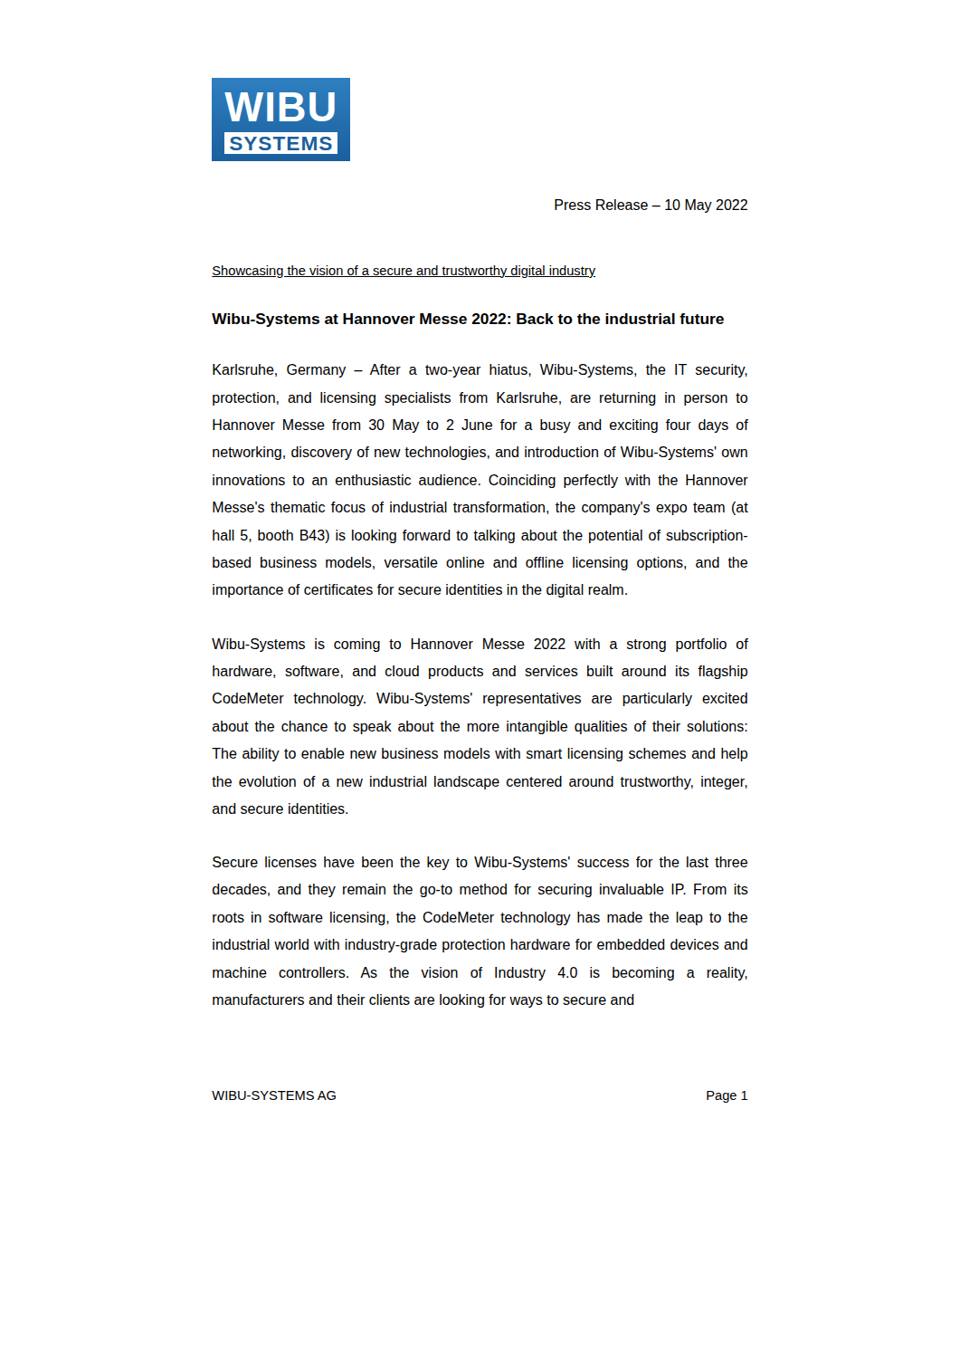WIBU SYSTEMS
Press Release – 10 May 2022
Showcasing the vision of a secure and trustworthy digital industry
Wibu-Systems at Hannover Messe 2022: Back to the industrial future
Karlsruhe, Germany – After a two-year hiatus, Wibu-Systems, the IT security, protection, and licensing specialists from Karlsruhe, are returning in person to Hannover Messe from 30 May to 2 June for a busy and exciting four days of networking, discovery of new technologies, and introduction of Wibu-Systems' own innovations to an enthusiastic audience. Coinciding perfectly with the Hannover Messe's thematic focus of industrial transformation, the company's expo team (at hall 5, booth B43) is looking forward to talking about the potential of subscription-based business models, versatile online and offline licensing options, and the importance of certificates for secure identities in the digital realm.
Wibu-Systems is coming to Hannover Messe 2022 with a strong portfolio of hardware, software, and cloud products and services built around its flagship CodeMeter technology. Wibu-Systems' representatives are particularly excited about the chance to speak about the more intangible qualities of their solutions: The ability to enable new business models with smart licensing schemes and help the evolution of a new industrial landscape centered around trustworthy, integer, and secure identities.
Secure licenses have been the key to Wibu-Systems' success for the last three decades, and they remain the go-to method for securing invaluable IP. From its roots in software licensing, the CodeMeter technology has made the leap to the industrial world with industry-grade protection hardware for embedded devices and machine controllers. As the vision of Industry 4.0 is becoming a reality, manufacturers and their clients are looking for ways to secure and
WIBU-SYSTEMS AG Page 1